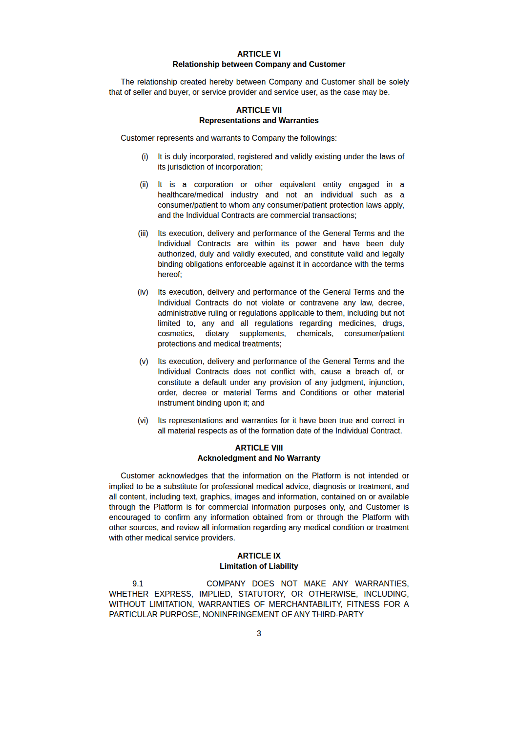ARTICLE VI
Relationship between Company and Customer
The relationship created hereby between Company and Customer shall be solely that of seller and buyer, or service provider and service user, as the case may be.
ARTICLE VII
Representations and Warranties
Customer represents and warrants to Company the followings:
It is duly incorporated, registered and validly existing under the laws of its jurisdiction of incorporation;
It is a corporation or other equivalent entity engaged in a healthcare/medical industry and not an individual such as a consumer/patient to whom any consumer/patient protection laws apply, and the Individual Contracts are commercial transactions;
Its execution, delivery and performance of the General Terms and the Individual Contracts are within its power and have been duly authorized, duly and validly executed, and constitute valid and legally binding obligations enforceable against it in accordance with the terms hereof;
Its execution, delivery and performance of the General Terms and the Individual Contracts do not violate or contravene any law, decree, administrative ruling or regulations applicable to them, including but not limited to, any and all regulations regarding medicines, drugs, cosmetics, dietary supplements, chemicals, consumer/patient protections and medical treatments;
Its execution, delivery and performance of the General Terms and the Individual Contracts does not conflict with, cause a breach of, or constitute a default under any provision of any judgment, injunction, order, decree or material Terms and Conditions or other material instrument binding upon it; and
Its representations and warranties for it have been true and correct in all material respects as of the formation date of the Individual Contract.
ARTICLE VIII
Acknoledgment and No Warranty
Customer acknowledges that the information on the Platform is not intended or implied to be a substitute for professional medical advice, diagnosis or treatment, and all content, including text, graphics, images and information, contained on or available through the Platform is for commercial information purposes only, and Customer is encouraged to confirm any information obtained from or through the Platform with other sources, and review all information regarding any medical condition or treatment with other medical service providers.
ARTICLE IX
Limitation of Liability
9.1 COMPANY DOES NOT MAKE ANY WARRANTIES, WHETHER EXPRESS, IMPLIED, STATUTORY, OR OTHERWISE, INCLUDING, WITHOUT LIMITATION, WARRANTIES OF MERCHANTABILITY, FITNESS FOR A PARTICULAR PURPOSE, NONINFRINGEMENT OF ANY THIRD-PARTY
3